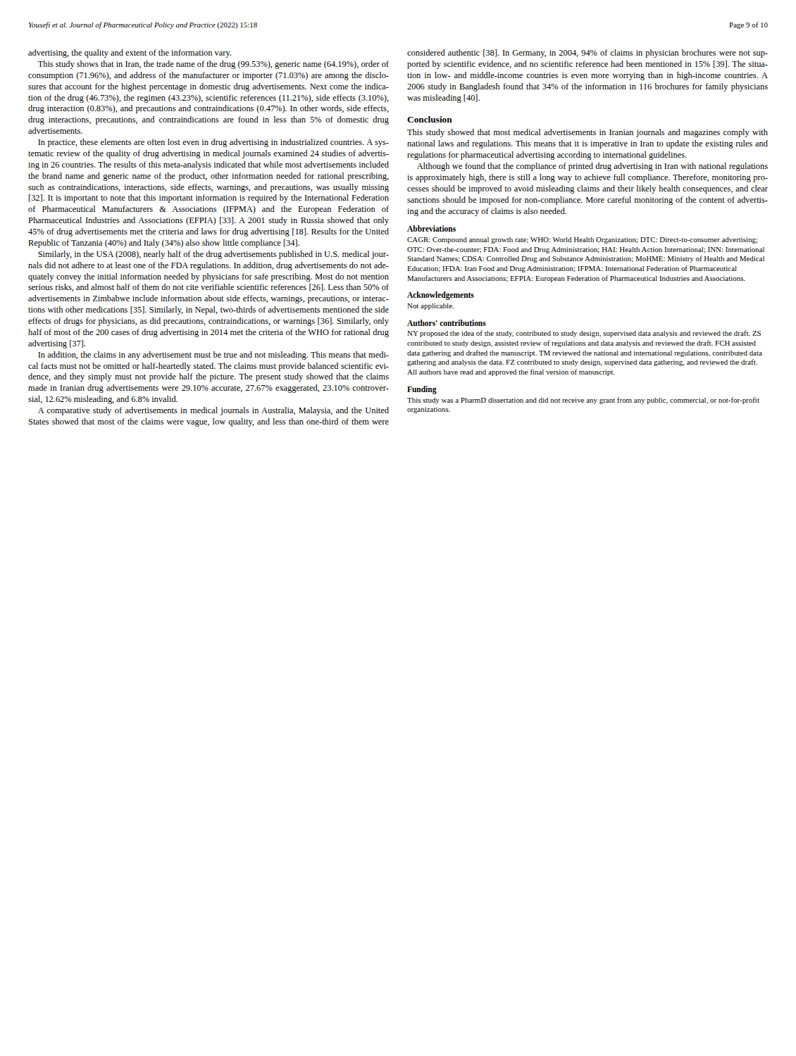Yousefi et al. Journal of Pharmaceutical Policy and Practice (2022) 15:18
Page 9 of 10
advertising, the quality and extent of the information vary.
This study shows that in Iran, the trade name of the drug (99.53%), generic name (64.19%), order of consumption (71.96%), and address of the manufacturer or importer (71.03%) are among the disclosures that account for the highest percentage in domestic drug advertisements. Next come the indication of the drug (46.73%), the regimen (43.23%), scientific references (11.21%), side effects (3.10%), drug interaction (0.83%), and precautions and contraindications (0.47%). In other words, side effects, drug interactions, precautions, and contraindications are found in less than 5% of domestic drug advertisements.
In practice, these elements are often lost even in drug advertising in industrialized countries. A systematic review of the quality of drug advertising in medical journals examined 24 studies of advertising in 26 countries. The results of this meta-analysis indicated that while most advertisements included the brand name and generic name of the product, other information needed for rational prescribing, such as contraindications, interactions, side effects, warnings, and precautions, was usually missing [32]. It is important to note that this important information is required by the International Federation of Pharmaceutical Manufacturers & Associations (IFPMA) and the European Federation of Pharmaceutical Industries and Associations (EFPIA) [33]. A 2001 study in Russia showed that only 45% of drug advertisements met the criteria and laws for drug advertising [18]. Results for the United Republic of Tanzania (40%) and Italy (34%) also show little compliance [34].
Similarly, in the USA (2008), nearly half of the drug advertisements published in U.S. medical journals did not adhere to at least one of the FDA regulations. In addition, drug advertisements do not adequately convey the initial information needed by physicians for safe prescribing. Most do not mention serious risks, and almost half of them do not cite verifiable scientific references [26]. Less than 50% of advertisements in Zimbabwe include information about side effects, warnings, precautions, or interactions with other medications [35]. Similarly, in Nepal, two-thirds of advertisements mentioned the side effects of drugs for physicians, as did precautions, contraindications, or warnings [36]. Similarly, only half of most of the 200 cases of drug advertising in 2014 met the criteria of the WHO for rational drug advertising [37].
In addition, the claims in any advertisement must be true and not misleading. This means that medical facts must not be omitted or half-heartedly stated. The claims must provide balanced scientific evidence, and they simply must not provide half the picture. The present study showed that the claims made in Iranian drug advertisements were 29.10% accurate, 27.67% exaggerated, 23.10% controversial, 12.62% misleading, and 6.8% invalid.
A comparative study of advertisements in medical journals in Australia, Malaysia, and the United States showed that most of the claims were vague, low quality, and less than one-third of them were considered authentic [38]. In Germany, in 2004, 94% of claims in physician brochures were not supported by scientific evidence, and no scientific reference had been mentioned in 15% [39]. The situation in low- and middle-income countries is even more worrying than in high-income countries. A 2006 study in Bangladesh found that 34% of the information in 116 brochures for family physicians was misleading [40].
Conclusion
This study showed that most medical advertisements in Iranian journals and magazines comply with national laws and regulations. This means that it is imperative in Iran to update the existing rules and regulations for pharmaceutical advertising according to international guidelines.
Although we found that the compliance of printed drug advertising in Iran with national regulations is approximately high, there is still a long way to achieve full compliance. Therefore, monitoring processes should be improved to avoid misleading claims and their likely health consequences, and clear sanctions should be imposed for non-compliance. More careful monitoring of the content of advertising and the accuracy of claims is also needed.
Abbreviations
CAGR: Compound annual growth rate; WHO: World Health Organization; DTC: Direct-to-consumer advertising; OTC: Over-the-counter; FDA: Food and Drug Administration; HAI: Health Action International; INN: International Standard Names; CDSA: Controlled Drug and Substance Administration; MoHME: Ministry of Health and Medical Education; IFDA: Iran Food and Drug Administration; IFPMA: International Federation of Pharmaceutical Manufacturers and Associations; EFPIA: European Federation of Pharmaceutical Industries and Associations.
Acknowledgements
Not applicable.
Authors' contributions
NY proposed the idea of the study, contributed to study design, supervised data analysis and reviewed the draft. ZS contributed to study design, assisted review of regulations and data analysis and reviewed the draft. FCH assisted data gathering and drafted the manuscript. TM reviewed the national and international regulations, contributed data gathering and analysis the data. FZ contributed to study design, supervised data gathering, and reviewed the draft. All authors have read and approved the final version of manuscript.
Funding
This study was a PharmD dissertation and did not receive any grant from any public, commercial, or not-for-profit organizations.